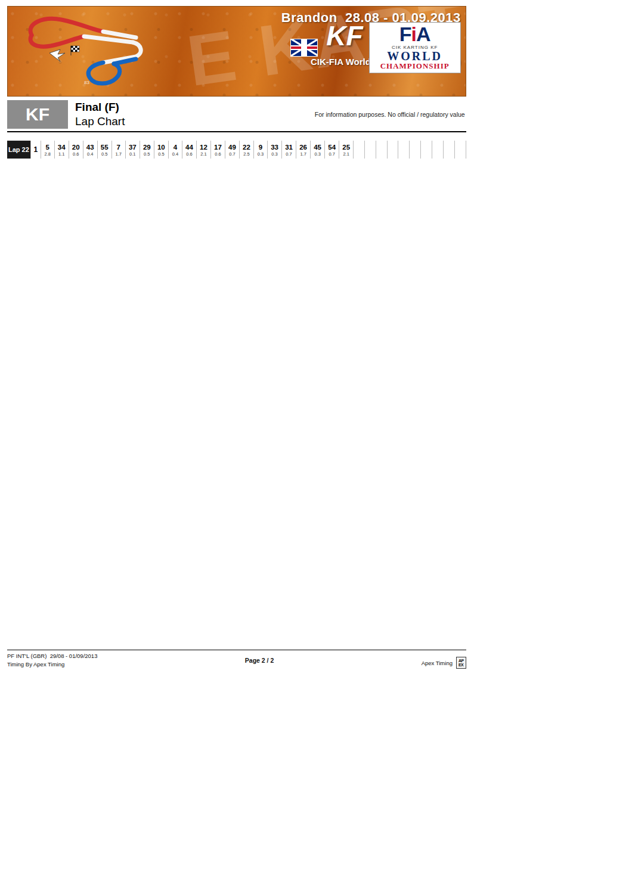83
Brandon 28.08 - 01.09.2013
CIK-FIA World Championship (Rd1)
KF
Fi A
CIK KARTING KF
WORLD
CHAMPIONSHIP
KF
Final (F)
Lap Chart
For information purposes. No official / regulatory value
| Lap 22 | 1 | 5 2.8 | 34 1.1 | 20 0.6 | 43 0.4 | 55 0.5 | 7 1.7 | 37 0.1 | 29 0.5 | 10 0.5 | 4 0.4 | 44 0.6 | 12 2.1 | 17 0.6 | 49 0.7 | 22 2.5 | 9 0.3 | 33 0.3 | 31 0.7 | 26 1.7 | 45 0.3 | 54 0.7 | 25 2.1 | | | | | | | | | | |
PF INT'L (GBR) 29/08 - 01/09/2013
Timing By Apex Timing
Page 2 / 2
Apex Timing AP
EX